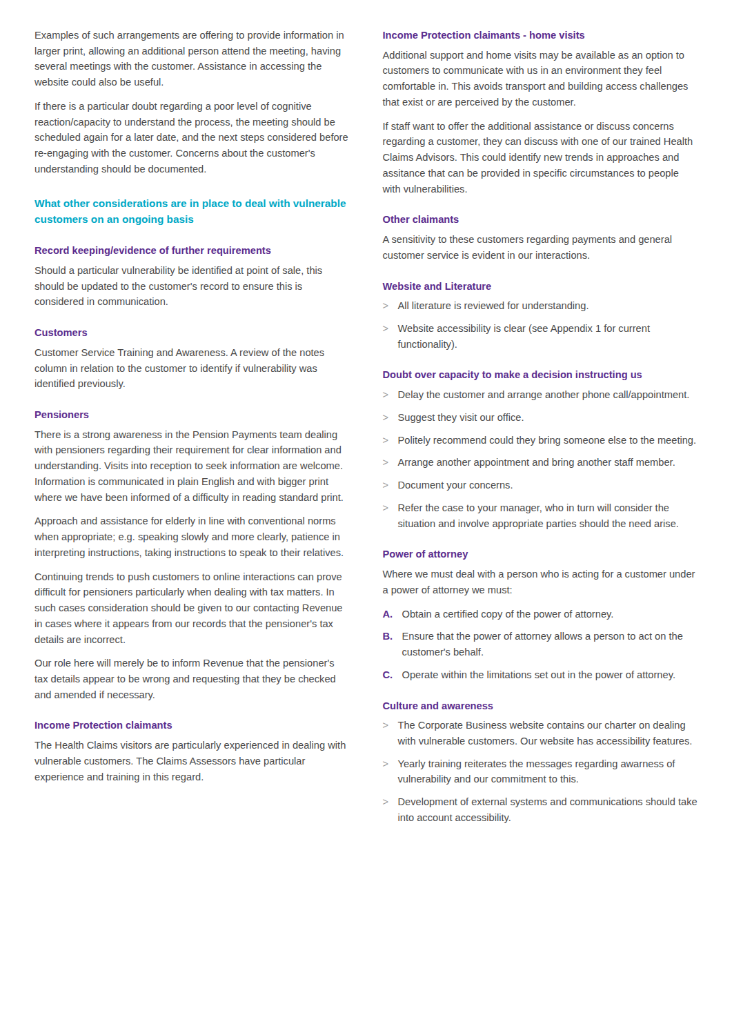Examples of such arrangements are offering to provide information in larger print, allowing an additional person attend the meeting, having several meetings with the customer. Assistance in accessing the website could also be useful.
If there is a particular doubt regarding a poor level of cognitive reaction/capacity to understand the process, the meeting should be scheduled again for a later date, and the next steps considered before re-engaging with the customer. Concerns about the customer's understanding should be documented.
What other considerations are in place to deal with vulnerable customers on an ongoing basis
Record keeping/evidence of further requirements
Should a particular vulnerability be identified at point of sale, this should be updated to the customer's record to ensure this is considered in communication.
Customers
Customer Service Training and Awareness. A review of the notes column in relation to the customer to identify if vulnerability was identified previously.
Pensioners
There is a strong awareness in the Pension Payments team dealing with pensioners regarding their requirement for clear information and understanding. Visits into reception to seek information are welcome. Information is communicated in plain English and with bigger print where we have been informed of a difficulty in reading standard print.
Approach and assistance for elderly in line with conventional norms when appropriate; e.g. speaking slowly and more clearly, patience in interpreting instructions, taking instructions to speak to their relatives.
Continuing trends to push customers to online interactions can prove difficult for pensioners particularly when dealing with tax matters. In such cases consideration should be given to our contacting Revenue in cases where it appears from our records that the pensioner's tax details are incorrect.
Our role here will merely be to inform Revenue that the pensioner's tax details appear to be wrong and requesting that they be checked and amended if necessary.
Income Protection claimants
The Health Claims visitors are particularly experienced in dealing with vulnerable customers. The Claims Assessors have particular experience and training in this regard.
Income Protection claimants - home visits
Additional support and home visits may be available as an option to customers to communicate with us in an environment they feel comfortable in. This avoids transport and building access challenges that exist or are perceived by the customer.
If staff want to offer the additional assistance or discuss concerns regarding a customer, they can discuss with one of our trained Health Claims Advisors. This could identify new trends in approaches and assitance that can be provided in specific circumstances to people with vulnerabilities.
Other claimants
A sensitivity to these customers regarding payments and general customer service is evident in our interactions.
Website and Literature
All literature is reviewed for understanding.
Website accessibility is clear (see Appendix 1 for current functionality).
Doubt over capacity to make a decision instructing us
Delay the customer and arrange another phone call/appointment.
Suggest they visit our office.
Politely recommend could they bring someone else to the meeting.
Arrange another appointment and bring another staff member.
Document your concerns.
Refer the case to your manager, who in turn will consider the situation and involve appropriate parties should the need arise.
Power of attorney
Where we must deal with a person who is acting for a customer under a power of attorney we must:
Obtain a certified copy of the power of attorney.
Ensure that the power of attorney allows a person to act on the customer's behalf.
Operate within the limitations set out in the power of attorney.
Culture and awareness
The Corporate Business website contains our charter on dealing with vulnerable customers. Our website has accessibility features.
Yearly training reiterates the messages regarding awarness of vulnerability and our commitment to this.
Development of external systems and communications should take into account accessibility.